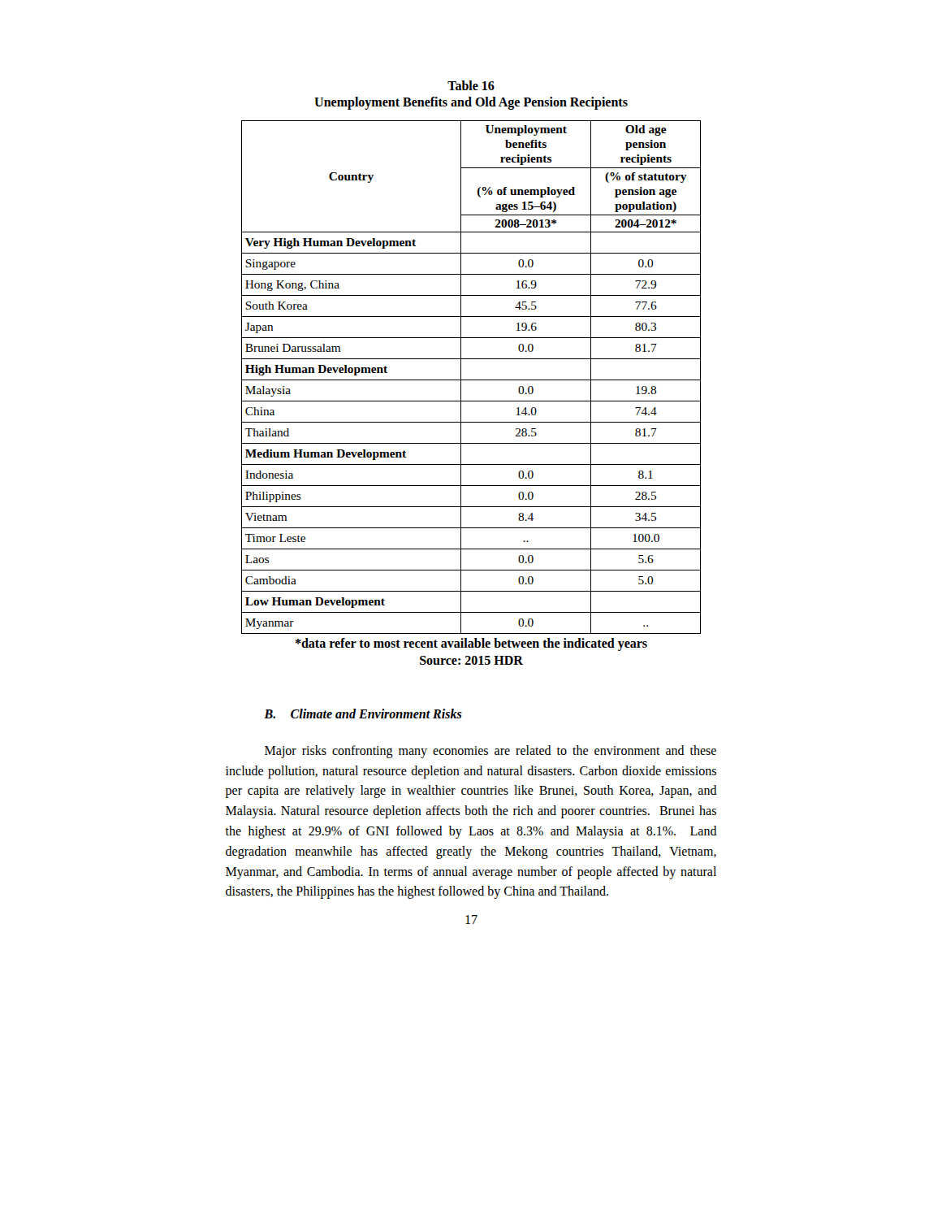Table 16
Unemployment Benefits and Old Age Pension Recipients
| Country | Unemployment benefits recipients | Old age pension recipients |
| --- | --- | --- |
| (% of unemployed ages 15–64) | (% of statutory pension age population) |
| 2008–2013* | 2004–2012* |
| Very High Human Development | | |
| Singapore | 0.0 | 0.0 |
| Hong Kong, China | 16.9 | 72.9 |
| South Korea | 45.5 | 77.6 |
| Japan | 19.6 | 80.3 |
| Brunei Darussalam | 0.0 | 81.7 |
| High Human Development | | |
| Malaysia | 0.0 | 19.8 |
| China | 14.0 | 74.4 |
| Thailand | 28.5 | 81.7 |
| Medium Human Development | | |
| Indonesia | 0.0 | 8.1 |
| Philippines | 0.0 | 28.5 |
| Vietnam | 8.4 | 34.5 |
| Timor Leste | .. | 100.0 |
| Laos | 0.0 | 5.6 |
| Cambodia | 0.0 | 5.0 |
| Low Human Development | | |
| Myanmar | 0.0 | .. |
*data refer to most recent available between the indicated years
Source: 2015 HDR
B. Climate and Environment Risks
Major risks confronting many economies are related to the environment and these include pollution, natural resource depletion and natural disasters. Carbon dioxide emissions per capita are relatively large in wealthier countries like Brunei, South Korea, Japan, and Malaysia. Natural resource depletion affects both the rich and poorer countries. Brunei has the highest at 29.9% of GNI followed by Laos at 8.3% and Malaysia at 8.1%. Land degradation meanwhile has affected greatly the Mekong countries Thailand, Vietnam, Myanmar, and Cambodia. In terms of annual average number of people affected by natural disasters, the Philippines has the highest followed by China and Thailand.
17